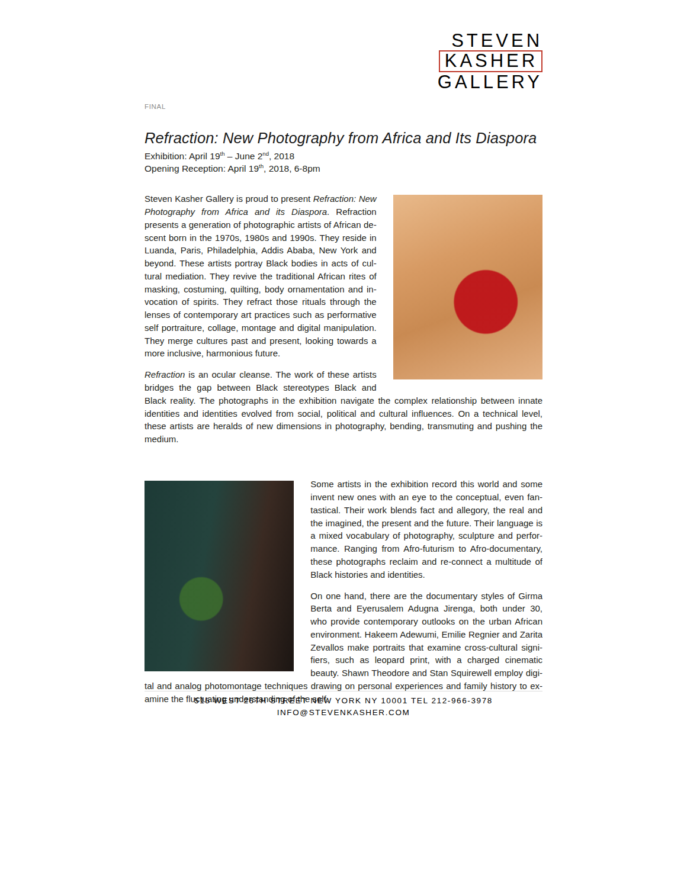STEVEN KASHER GALLERY
FINAL
Refraction: New Photography from Africa and Its Diaspora
Exhibition: April 19th – June 2nd, 2018
Opening Reception: April 19th, 2018, 6-8pm
Steven Kasher Gallery is proud to present Refraction: New Photography from Africa and its Diaspora. Refraction presents a generation of photographic artists of African descent born in the 1970s, 1980s and 1990s. They reside in Luanda, Paris, Philadelphia, Addis Ababa, New York and beyond. These artists portray Black bodies in acts of cultural mediation. They revive the traditional African rites of masking, costuming, quilting, body ornamentation and invocation of spirits. They refract those rituals through the lenses of contemporary art practices such as performative self portraiture, collage, montage and digital manipulation. They merge cultures past and present, looking towards a more inclusive, harmonious future.
Refraction is an ocular cleanse. The work of these artists bridges the gap between Black stereotypes Black and Black reality. The photographs in the exhibition navigate the complex relationship between innate identities and identities evolved from social, political and cultural influences. On a technical level, these artists are heralds of new dimensions in photography, bending, transmuting and pushing the medium.
Some artists in the exhibition record this world and some invent new ones with an eye to the conceptual, even fantastical. Their work blends fact and allegory, the real and the imagined, the present and the future. Their language is a mixed vocabulary of photography, sculpture and performance. Ranging from Afro-futurism to Afro-documentary, these photographs reclaim and re-connect a multitude of Black histories and identities.
On one hand, there are the documentary styles of Girma Berta and Eyerusalem Adugna Jirenga, both under 30, who provide contemporary outlooks on the urban African environment. Hakeem Adewumi, Emilie Regnier and Zarita Zevallos make portraits that examine cross-cultural signifiers, such as leopard print, with a charged cinematic beauty. Shawn Theodore and Stan Squirewell employ digital and analog photomontage techniques drawing on personal experiences and family history to examine the fluctuating understanding of the self.
515 WEST 26TH STREET NEW YORK NY 10001 TEL 212-966-3978 INFO@STEVENKASHER.COM